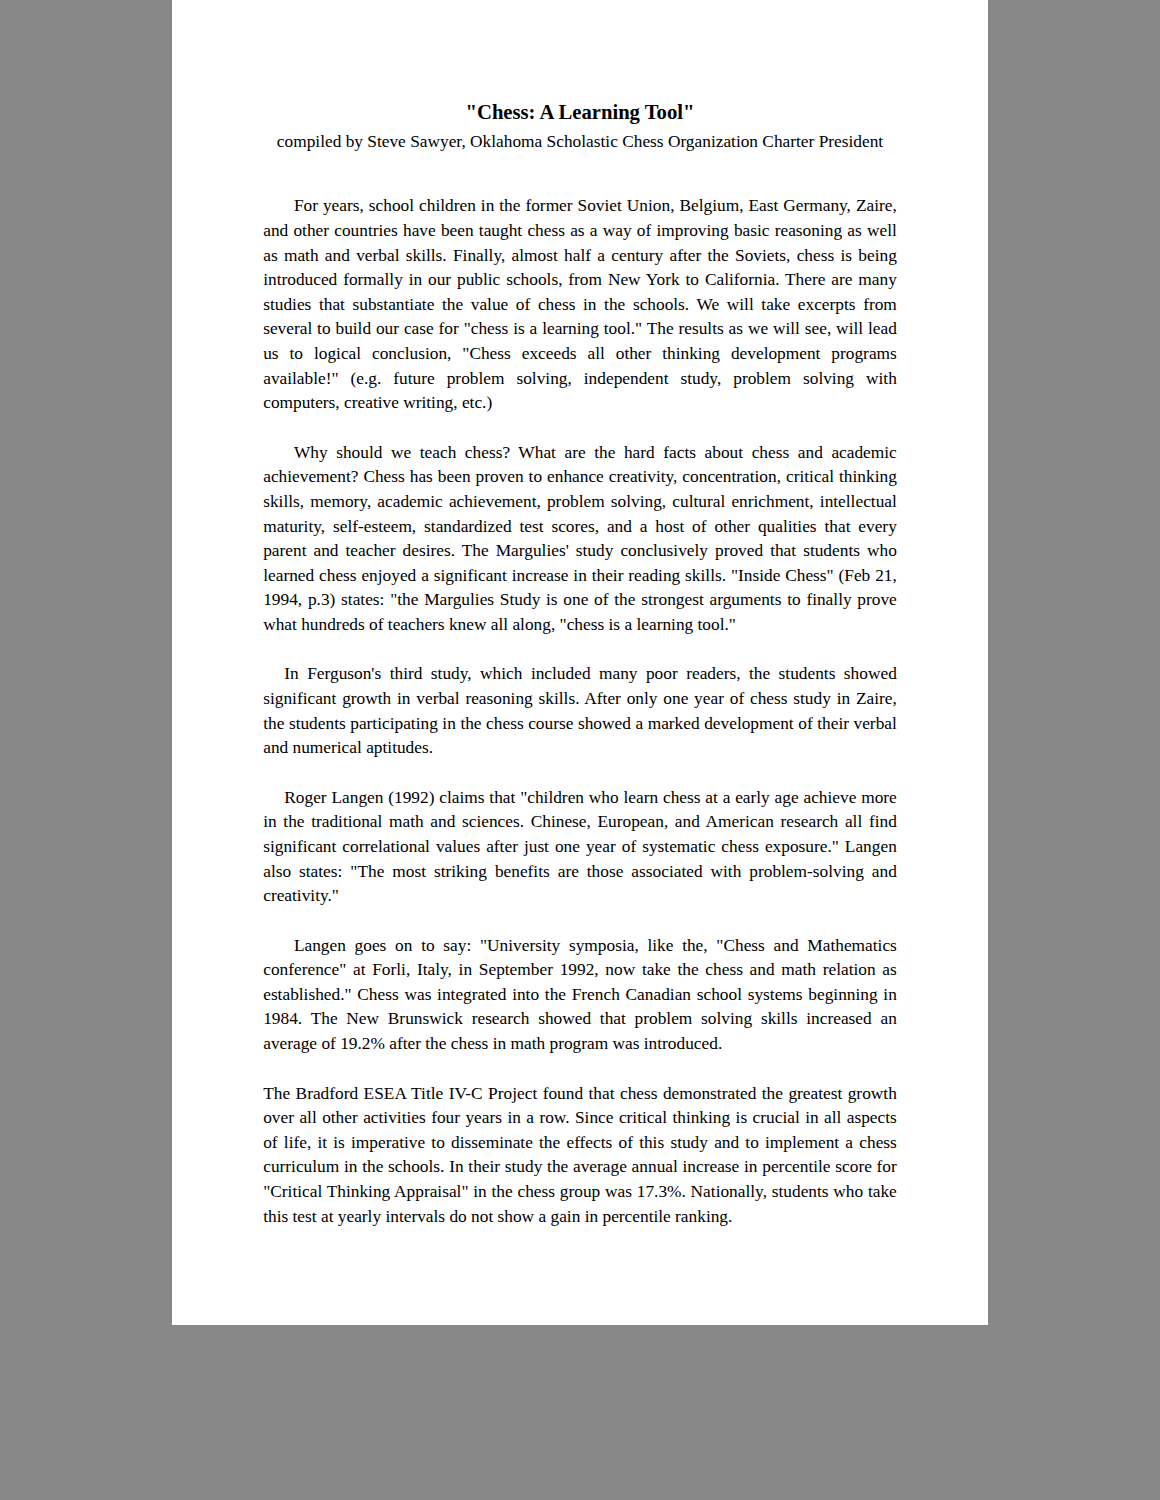"Chess: A Learning Tool"
compiled by Steve Sawyer, Oklahoma Scholastic Chess Organization Charter President
For years, school children in the former Soviet Union, Belgium, East Germany, Zaire, and other countries have been taught chess as a way of improving basic reasoning as well as math and verbal skills. Finally, almost half a century after the Soviets, chess is being introduced formally in our public schools, from New York to California. There are many studies that substantiate the value of chess in the schools. We will take excerpts from several to build our case for "chess is a learning tool." The results as we will see, will lead us to logical conclusion, "Chess exceeds all other thinking development programs available!" (e.g. future problem solving, independent study, problem solving with computers, creative writing, etc.)
Why should we teach chess? What are the hard facts about chess and academic achievement? Chess has been proven to enhance creativity, concentration, critical thinking skills, memory, academic achievement, problem solving, cultural enrichment, intellectual maturity, self-esteem, standardized test scores, and a host of other qualities that every parent and teacher desires. The Margulies' study conclusively proved that students who learned chess enjoyed a significant increase in their reading skills. "Inside Chess" (Feb 21, 1994, p.3) states: "the Margulies Study is one of the strongest arguments to finally prove what hundreds of teachers knew all along, "chess is a learning tool."
In Ferguson's third study, which included many poor readers, the students showed significant growth in verbal reasoning skills. After only one year of chess study in Zaire, the students participating in the chess course showed a marked development of their verbal and numerical aptitudes.
Roger Langen (1992) claims that "children who learn chess at a early age achieve more in the traditional math and sciences. Chinese, European, and American research all find significant correlational values after just one year of systematic chess exposure." Langen also states: "The most striking benefits are those associated with problem-solving and creativity."
Langen goes on to say: "University symposia, like the, "Chess and Mathematics conference" at Forli, Italy, in September 1992, now take the chess and math relation as established." Chess was integrated into the French Canadian school systems beginning in 1984. The New Brunswick research showed that problem solving skills increased an average of 19.2% after the chess in math program was introduced.
The Bradford ESEA Title IV-C Project found that chess demonstrated the greatest growth over all other activities four years in a row. Since critical thinking is crucial in all aspects of life, it is imperative to disseminate the effects of this study and to implement a chess curriculum in the schools. In their study the average annual increase in percentile score for "Critical Thinking Appraisal" in the chess group was 17.3%. Nationally, students who take this test at yearly intervals do not show a gain in percentile ranking.